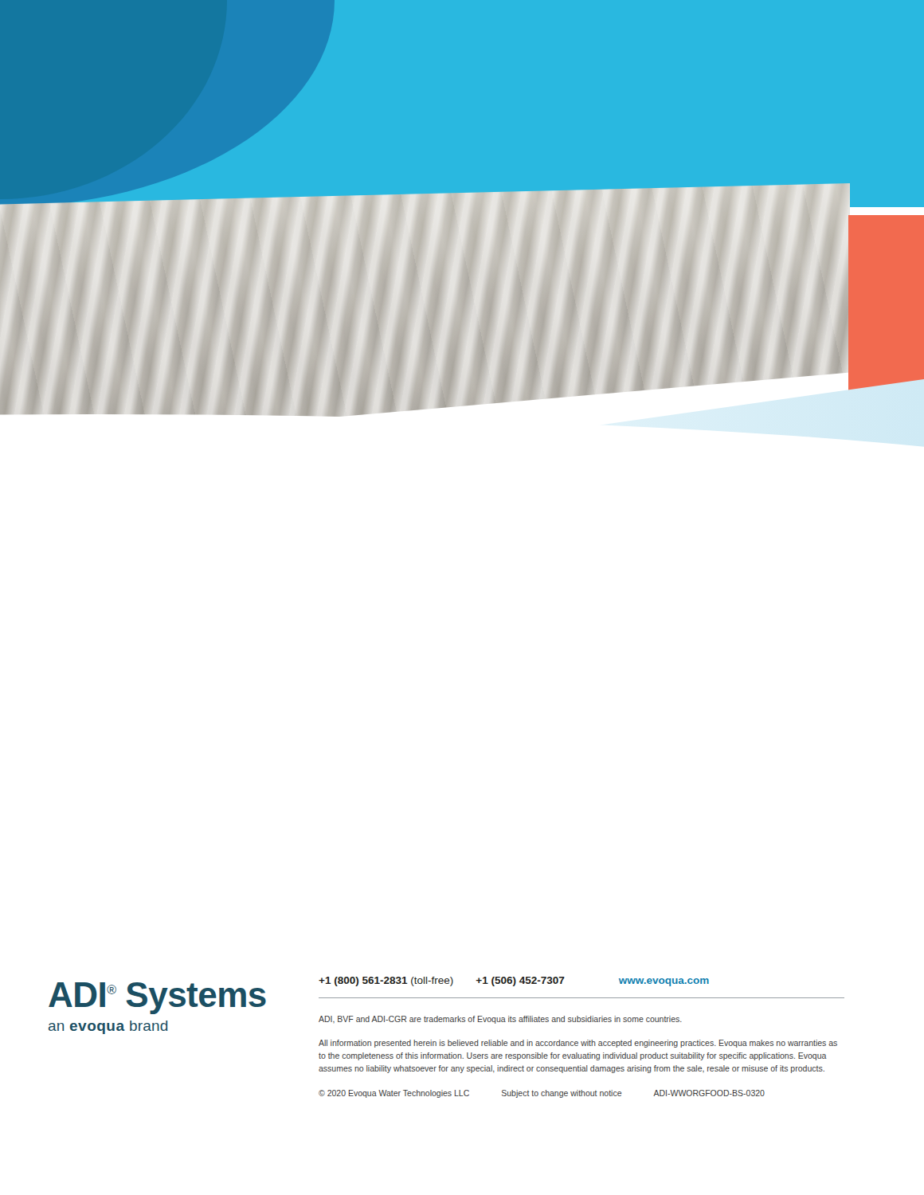ADI® Systems
an evoqua brand
+1 (800) 561-2831 (toll-free) +1 (506) 452-7307 www.evoqua.com
ADI, BVF and ADI-CGR are trademarks of Evoqua its affiliates and subsidiaries in some countries.
All information presented herein is believed reliable and in accordance with accepted engineering practices. Evoqua makes no warranties as to the completeness of this information. Users are responsible for evaluating individual product suitability for specific applications. Evoqua assumes no liability whatsoever for any special, indirect or consequential damages arising from the sale, resale or misuse of its products.
© 2020 Evoqua Water Technologies LLC Subject to change without notice ADI-WWORGFOOD-BS-0320